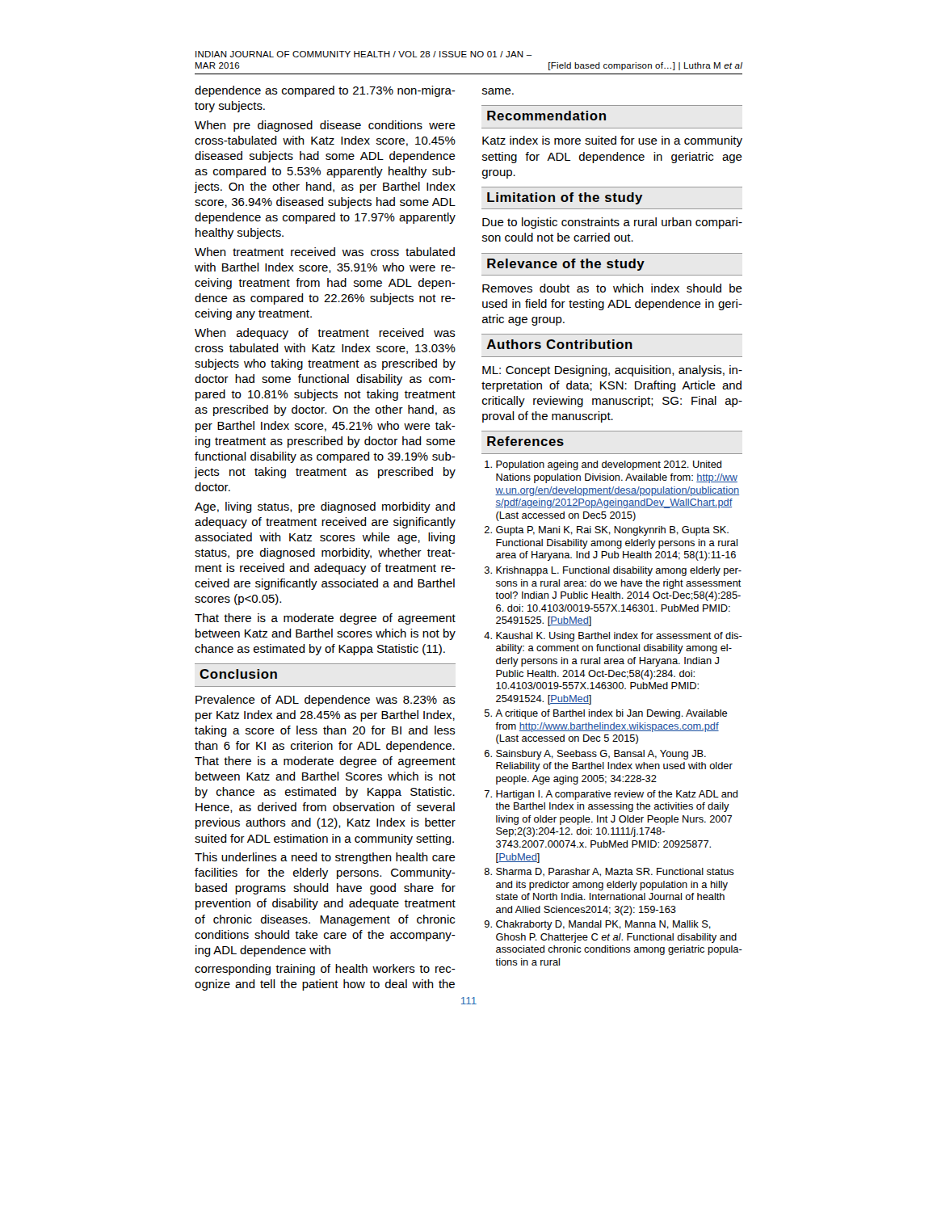Indian Journal of Community Health / Vol 28 / Issue No 01 / Jan – Mar 2016
[Field based comparison of…] | Luthra M et al
dependence as compared to 21.73% non-migratory subjects.
When pre diagnosed disease conditions were cross-tabulated with Katz Index score, 10.45% diseased subjects had some ADL dependence as compared to 5.53% apparently healthy subjects. On the other hand, as per Barthel Index score, 36.94% diseased subjects had some ADL dependence as compared to 17.97% apparently healthy subjects.
When treatment received was cross tabulated with Barthel Index score, 35.91% who were receiving treatment from had some ADL dependence as compared to 22.26% subjects not receiving any treatment.
When adequacy of treatment received was cross tabulated with Katz Index score, 13.03% subjects who taking treatment as prescribed by doctor had some functional disability as compared to 10.81% subjects not taking treatment as prescribed by doctor. On the other hand, as per Barthel Index score, 45.21% who were taking treatment as prescribed by doctor had some functional disability as compared to 39.19% subjects not taking treatment as prescribed by doctor.
Age, living status, pre diagnosed morbidity and adequacy of treatment received are significantly associated with Katz scores while age, living status, pre diagnosed morbidity, whether treatment is received and adequacy of treatment received are significantly associated a and Barthel scores (p<0.05).
That there is a moderate degree of agreement between Katz and Barthel scores which is not by chance as estimated by of Kappa Statistic (11).
Conclusion
Prevalence of ADL dependence was 8.23% as per Katz Index and 28.45% as per Barthel Index, taking a score of less than 20 for BI and less than 6 for KI as criterion for ADL dependence. That there is a moderate degree of agreement between Katz and Barthel Scores which is not by chance as estimated by Kappa Statistic. Hence, as derived from observation of several previous authors and (12), Katz Index is better suited for ADL estimation in a community setting.
This underlines a need to strengthen health care facilities for the elderly persons. Community-based programs should have good share for prevention of disability and adequate treatment of chronic diseases. Management of chronic conditions should take care of the accompanying ADL dependence with
corresponding training of health workers to recognize and tell the patient how to deal with the same.
Recommendation
Katz index is more suited for use in a community setting for ADL dependence in geriatric age group.
Limitation of the study
Due to logistic constraints a rural urban comparison could not be carried out.
Relevance of the study
Removes doubt as to which index should be used in field for testing ADL dependence in geriatric age group.
Authors Contribution
ML: Concept Designing, acquisition, analysis, interpretation of data; KSN: Drafting Article and critically reviewing manuscript; SG: Final approval of the manuscript.
References
Population ageing and development 2012. United Nations population Division. Available from: http://www.un.org/en/development/desa/population/publications/pdf/ageing/2012PopAgeingandDev_WallChart.pdf (Last accessed on Dec5 2015)
Gupta P, Mani K, Rai SK, Nongkynrih B, Gupta SK. Functional Disability among elderly persons in a rural area of Haryana. Ind J Pub Health 2014; 58(1):11-16
Krishnappa L. Functional disability among elderly persons in a rural area: do we have the right assessment tool? Indian J Public Health. 2014 Oct-Dec;58(4):285-6. doi: 10.4103/0019-557X.146301. PubMed PMID: 25491525. [PubMed]
Kaushal K. Using Barthel index for assessment of disability: a comment on functional disability among elderly persons in a rural area of Haryana. Indian J Public Health. 2014 Oct-Dec;58(4):284. doi: 10.4103/0019-557X.146300. PubMed PMID: 25491524. [PubMed]
A critique of Barthel index bi Jan Dewing. Available from http://www.barthelindex.wikispaces.com.pdf (Last accessed on Dec 5 2015)
Sainsbury A, Seebass G, Bansal A, Young JB. Reliability of the Barthel Index when used with older people. Age aging 2005; 34:228-32
Hartigan I. A comparative review of the Katz ADL and the Barthel Index in assessing the activities of daily living of older people. Int J Older People Nurs. 2007 Sep;2(3):204-12. doi: 10.1111/j.1748-3743.2007.00074.x. PubMed PMID: 20925877.[PubMed]
Sharma D, Parashar A, Mazta SR. Functional status and its predictor among elderly population in a hilly state of North India. International Journal of health and Allied Sciences2014; 3(2): 159-163
Chakraborty D, Mandal PK, Manna N, Mallik S, Ghosh P. Chatterjee C et al. Functional disability and associated chronic conditions among geriatric populations in a rural
111